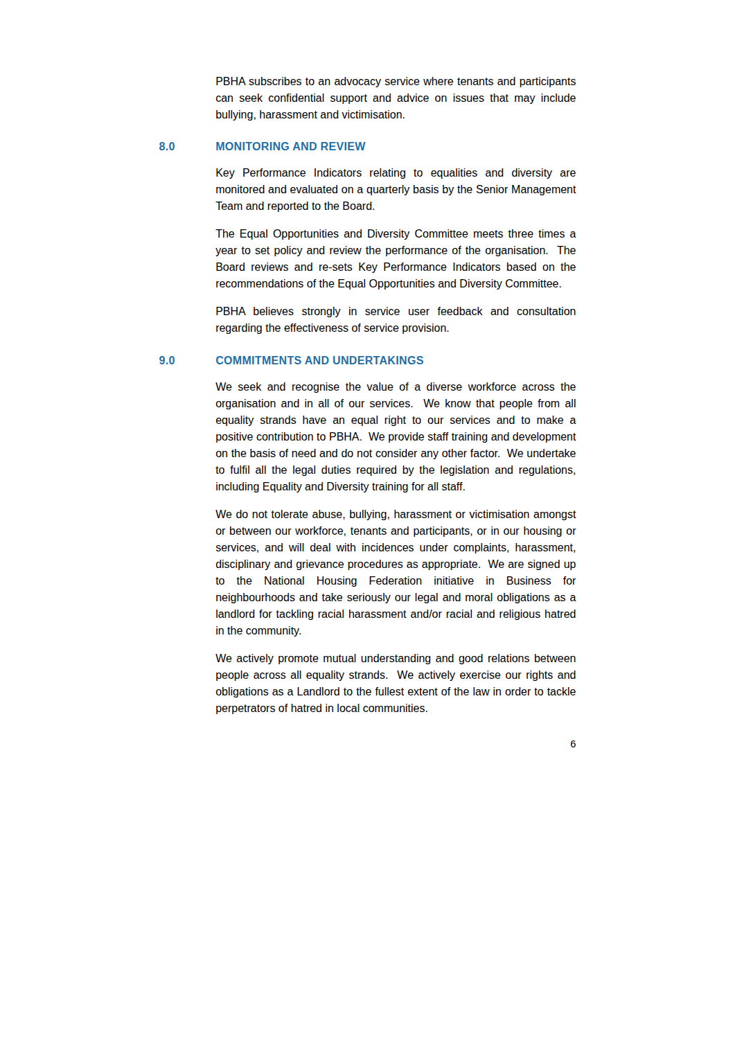PBHA subscribes to an advocacy service where tenants and participants can seek confidential support and advice on issues that may include bullying, harassment and victimisation.
8.0 MONITORING AND REVIEW
Key Performance Indicators relating to equalities and diversity are monitored and evaluated on a quarterly basis by the Senior Management Team and reported to the Board.
The Equal Opportunities and Diversity Committee meets three times a year to set policy and review the performance of the organisation. The Board reviews and re-sets Key Performance Indicators based on the recommendations of the Equal Opportunities and Diversity Committee.
PBHA believes strongly in service user feedback and consultation regarding the effectiveness of service provision.
9.0 COMMITMENTS AND UNDERTAKINGS
We seek and recognise the value of a diverse workforce across the organisation and in all of our services. We know that people from all equality strands have an equal right to our services and to make a positive contribution to PBHA. We provide staff training and development on the basis of need and do not consider any other factor. We undertake to fulfil all the legal duties required by the legislation and regulations, including Equality and Diversity training for all staff.
We do not tolerate abuse, bullying, harassment or victimisation amongst or between our workforce, tenants and participants, or in our housing or services, and will deal with incidences under complaints, harassment, disciplinary and grievance procedures as appropriate. We are signed up to the National Housing Federation initiative in Business for neighbourhoods and take seriously our legal and moral obligations as a landlord for tackling racial harassment and/or racial and religious hatred in the community.
We actively promote mutual understanding and good relations between people across all equality strands. We actively exercise our rights and obligations as a Landlord to the fullest extent of the law in order to tackle perpetrators of hatred in local communities.
6